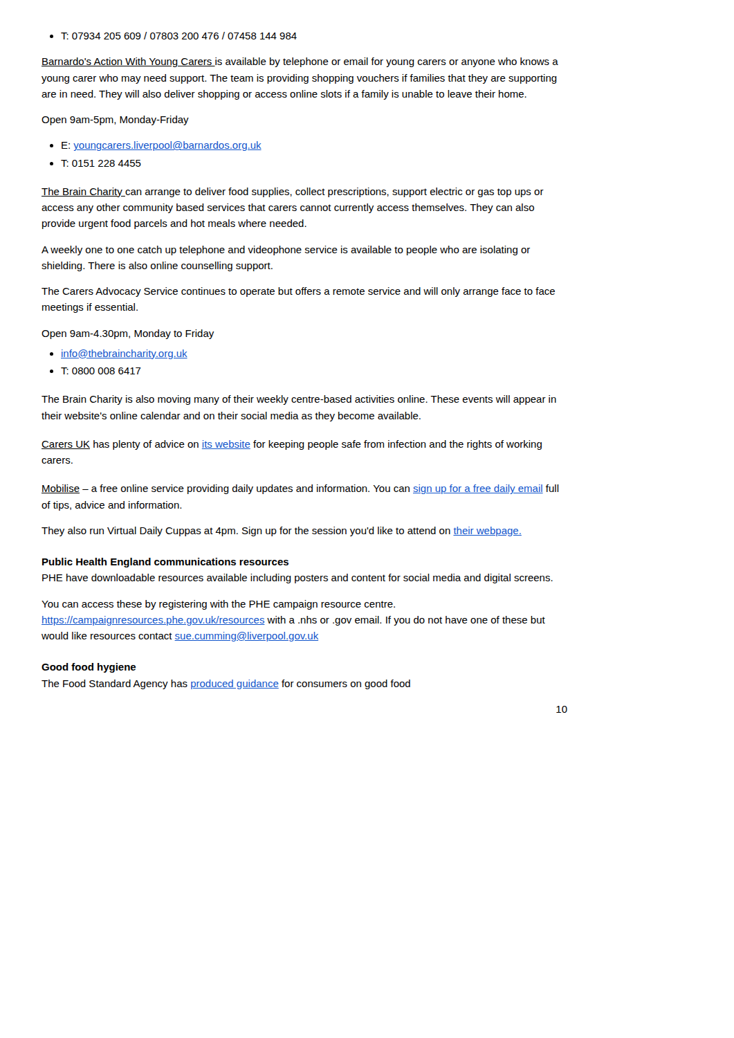T: 07934 205 609 / 07803 200 476 / 07458 144 984
Barnardo's Action With Young Carers is available by telephone or email for young carers or anyone who knows a young carer who may need support. The team is providing shopping vouchers if families that they are supporting are in need. They will also deliver shopping or access online slots if a family is unable to leave their home.
Open 9am-5pm, Monday-Friday
E: youngcarers.liverpool@barnardos.org.uk
T: 0151 228 4455
The Brain Charity can arrange to deliver food supplies, collect prescriptions, support electric or gas top ups or access any other community based services that carers cannot currently access themselves. They can also provide urgent food parcels and hot meals where needed.
A weekly one to one catch up telephone and videophone service is available to people who are isolating or shielding. There is also online counselling support.
The Carers Advocacy Service continues to operate but offers a remote service and will only arrange face to face meetings if essential.
Open 9am-4.30pm, Monday to Friday
info@thebraincharity.org.uk
T: 0800 008 6417
The Brain Charity is also moving many of their weekly centre-based activities online. These events will appear in their website's online calendar and on their social media as they become available.
Carers UK has plenty of advice on its website for keeping people safe from infection and the rights of working carers.
Mobilise – a free online service providing daily updates and information. You can sign up for a free daily email full of tips, advice and information.
They also run Virtual Daily Cuppas at 4pm. Sign up for the session you'd like to attend on their webpage.
Public Health England communications resources
PHE have downloadable resources available including posters and content for social media and digital screens.
You can access these by registering with the PHE campaign resource centre. https://campaignresources.phe.gov.uk/resources with a .nhs or .gov email. If you do not have one of these but would like resources contact sue.cumming@liverpool.gov.uk
Good food hygiene
The Food Standard Agency has produced guidance for consumers on good food
10